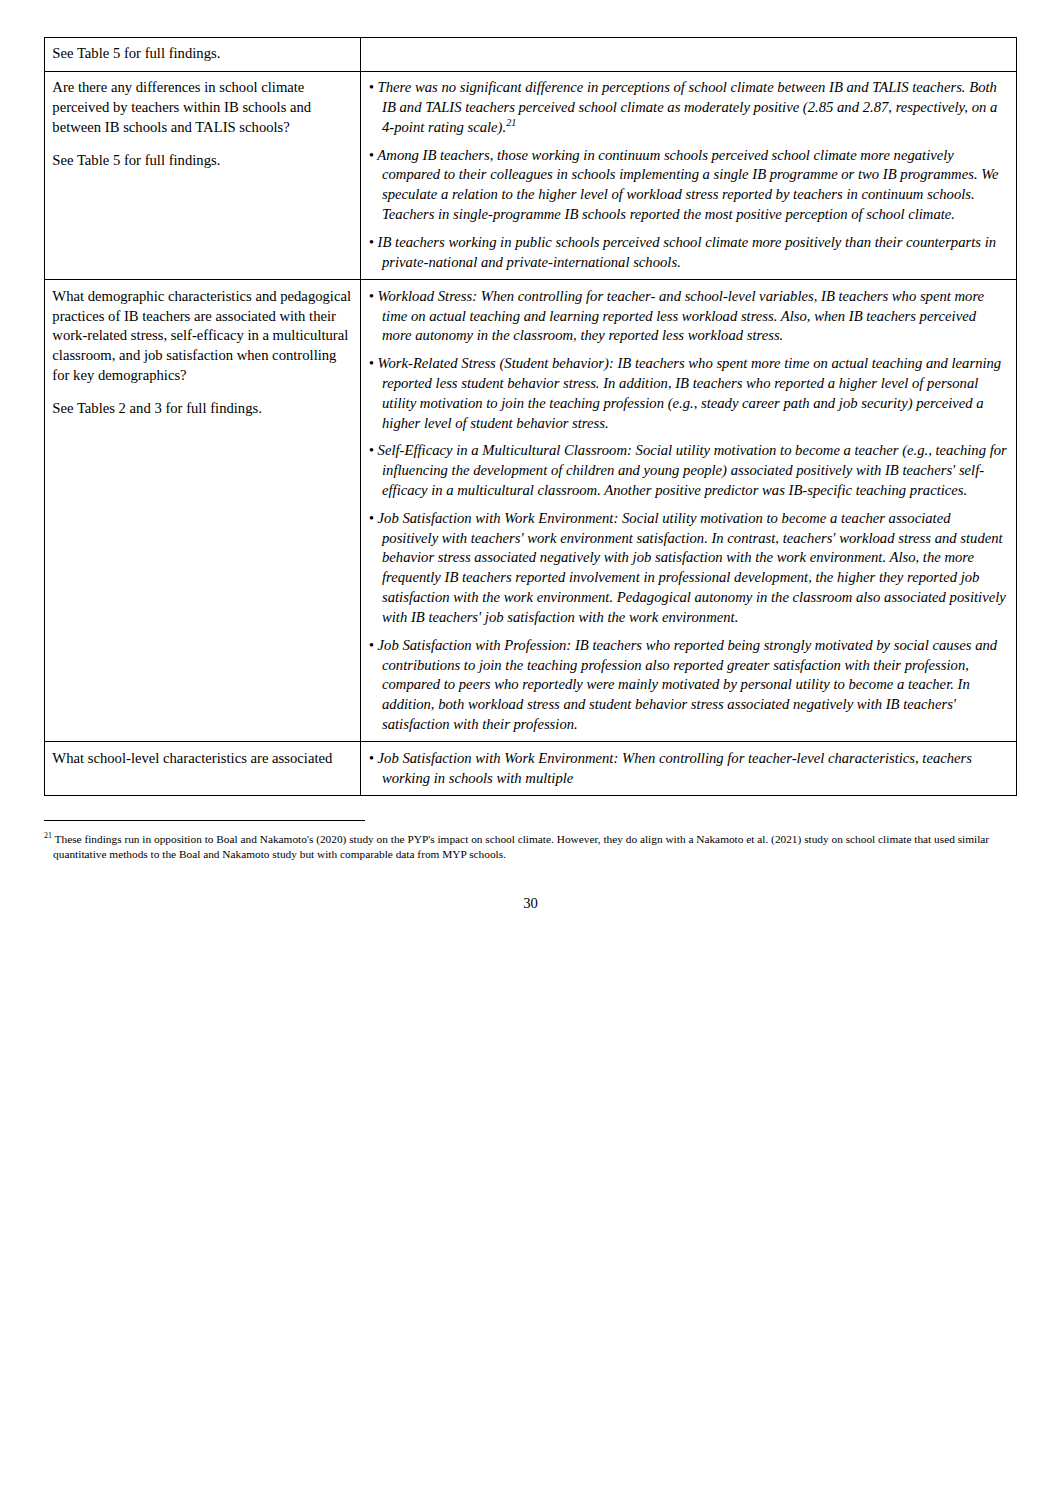| See Table 5 for full findings. | |
| Are there any differences in school climate perceived by teachers within IB schools and between IB schools and TALIS schools? See Table 5 for full findings. | • There was no significant difference in perceptions of school climate between IB and TALIS teachers. Both IB and TALIS teachers perceived school climate as moderately positive (2.85 and 2.87, respectively, on a 4-point rating scale). 21 • Among IB teachers, those working in continuum schools perceived school climate more negatively compared to their colleagues in schools implementing a single IB programme or two IB programmes. We speculate a relation to the higher level of workload stress reported by teachers in continuum schools. Teachers in single-programme IB schools reported the most positive perception of school climate. • IB teachers working in public schools perceived school climate more positively than their counterparts in private-national and private-international schools. |
| What demographic characteristics and pedagogical practices of IB teachers are associated with their work-related stress, self-efficacy in a multicultural classroom, and job satisfaction when controlling for key demographics? See Tables 2 and 3 for full findings. | • Workload Stress: When controlling for teacher- and school-level variables, IB teachers who spent more time on actual teaching and learning reported less workload stress. Also, when IB teachers perceived more autonomy in the classroom, they reported less workload stress. • Work-Related Stress (Student behavior): IB teachers who spent more time on actual teaching and learning reported less student behavior stress. In addition, IB teachers who reported a higher level of personal utility motivation to join the teaching profession (e.g., steady career path and job security) perceived a higher level of student behavior stress. • Self-Efficacy in a Multicultural Classroom: Social utility motivation to become a teacher (e.g., teaching for influencing the development of children and young people) associated positively with IB teachers' self-efficacy in a multicultural classroom. Another positive predictor was IB-specific teaching practices. • Job Satisfaction with Work Environment: Social utility motivation to become a teacher associated positively with teachers' work environment satisfaction. In contrast, teachers' workload stress and student behavior stress associated negatively with job satisfaction with the work environment. Also, the more frequently IB teachers reported involvement in professional development, the higher they reported job satisfaction with the work environment. Pedagogical autonomy in the classroom also associated positively with IB teachers' job satisfaction with the work environment. • Job Satisfaction with Profession: IB teachers who reported being strongly motivated by social causes and contributions to join the teaching profession also reported greater satisfaction with their profession, compared to peers who reportedly were mainly motivated by personal utility to become a teacher. In addition, both workload stress and student behavior stress associated negatively with IB teachers' satisfaction with their profession. |
| What school-level characteristics are associated | • Job Satisfaction with Work Environment: When controlling for teacher-level characteristics, teachers working in schools with multiple |
21 These findings run in opposition to Boal and Nakamoto's (2020) study on the PYP's impact on school climate. However, they do align with a Nakamoto et al. (2021) study on school climate that used similar quantitative methods to the Boal and Nakamoto study but with comparable data from MYP schools.
30